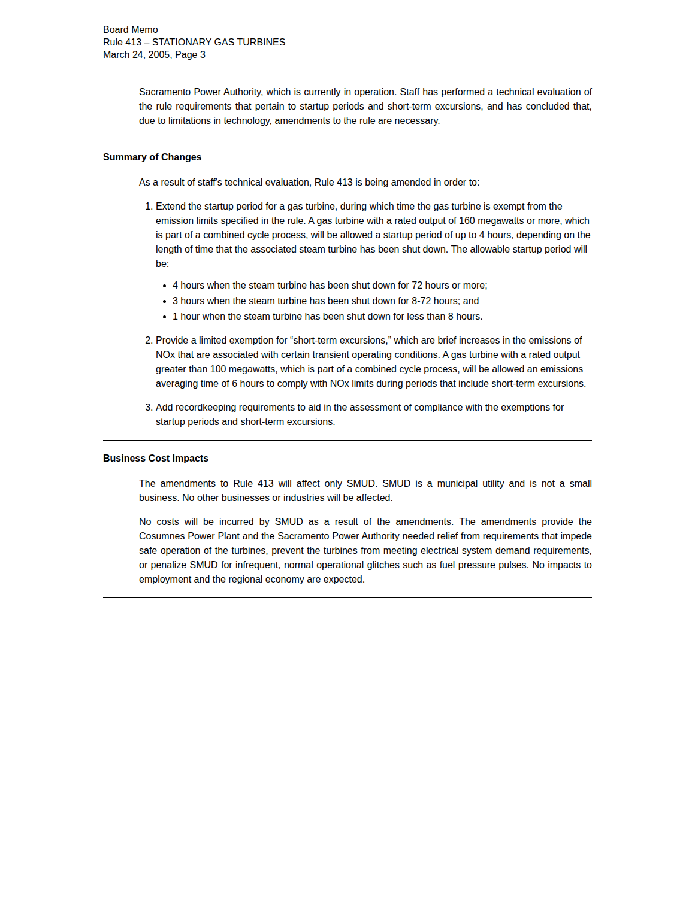Board Memo
Rule 413 – STATIONARY GAS TURBINES
March 24, 2005, Page 3
Sacramento Power Authority, which is currently in operation. Staff has performed a technical evaluation of the rule requirements that pertain to startup periods and short-term excursions, and has concluded that, due to limitations in technology, amendments to the rule are necessary.
Summary of Changes
As a result of staff's technical evaluation, Rule 413 is being amended in order to:
Extend the startup period for a gas turbine, during which time the gas turbine is exempt from the emission limits specified in the rule. A gas turbine with a rated output of 160 megawatts or more, which is part of a combined cycle process, will be allowed a startup period of up to 4 hours, depending on the length of time that the associated steam turbine has been shut down. The allowable startup period will be:
4 hours when the steam turbine has been shut down for 72 hours or more;
3 hours when the steam turbine has been shut down for 8-72 hours; and
1 hour when the steam turbine has been shut down for less than 8 hours.
Provide a limited exemption for “short-term excursions,” which are brief increases in the emissions of NOx that are associated with certain transient operating conditions. A gas turbine with a rated output greater than 100 megawatts, which is part of a combined cycle process, will be allowed an emissions averaging time of 6 hours to comply with NOx limits during periods that include short-term excursions.
Add recordkeeping requirements to aid in the assessment of compliance with the exemptions for startup periods and short-term excursions.
Business Cost Impacts
The amendments to Rule 413 will affect only SMUD. SMUD is a municipal utility and is not a small business. No other businesses or industries will be affected.
No costs will be incurred by SMUD as a result of the amendments. The amendments provide the Cosumnes Power Plant and the Sacramento Power Authority needed relief from requirements that impede safe operation of the turbines, prevent the turbines from meeting electrical system demand requirements, or penalize SMUD for infrequent, normal operational glitches such as fuel pressure pulses. No impacts to employment and the regional economy are expected.